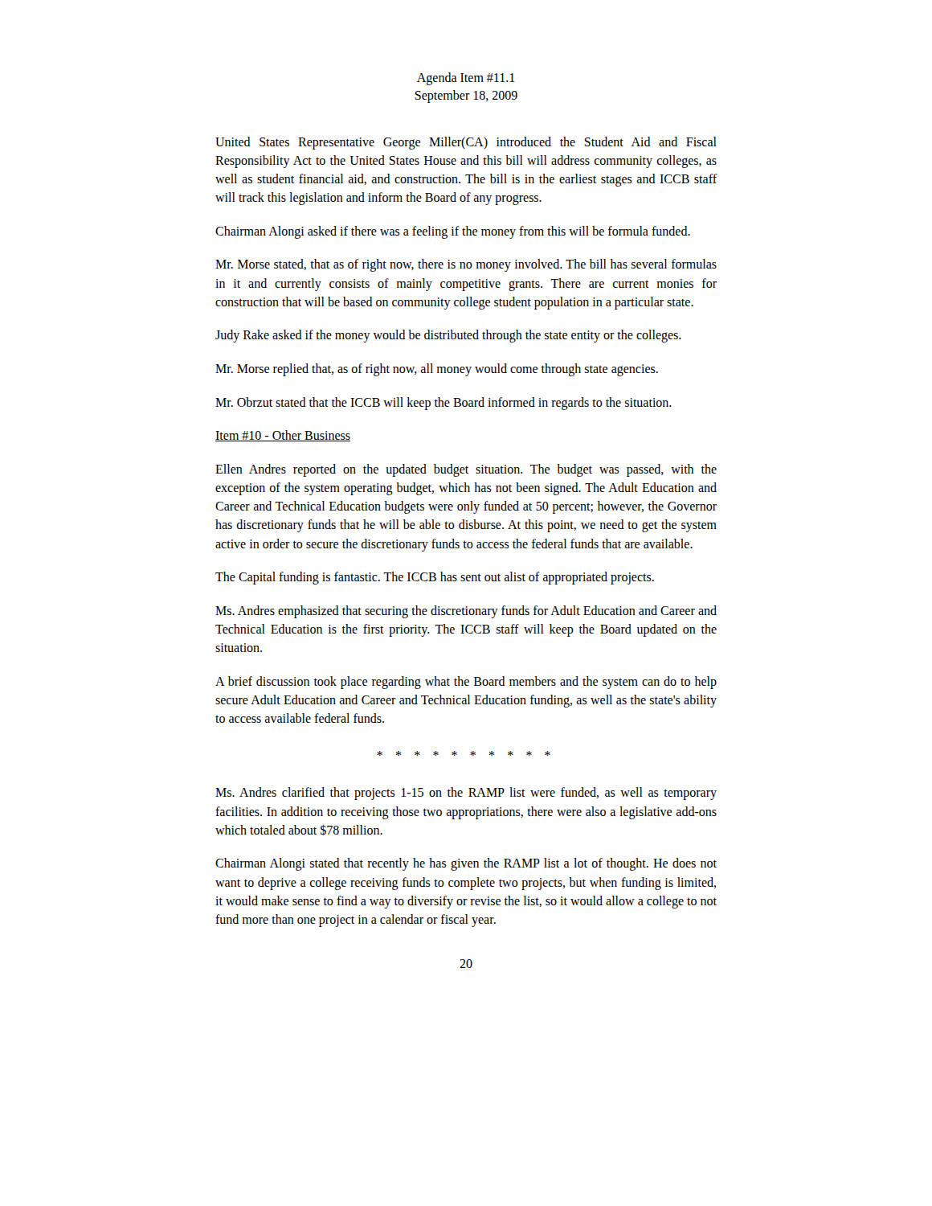Agenda Item #11.1
September 18, 2009
United States Representative George Miller(CA) introduced the Student Aid and Fiscal Responsibility Act to the United States House and this bill will address community colleges, as well as student financial aid, and construction. The bill is in the earliest stages and ICCB staff will track this legislation and inform the Board of any progress.
Chairman Alongi asked if there was a feeling if the money from this will be formula funded.
Mr. Morse stated, that as of right now, there is no money involved. The bill has several formulas in it and currently consists of mainly competitive grants. There are current monies for construction that will be based on community college student population in a particular state.
Judy Rake asked if the money would be distributed through the state entity or the colleges.
Mr. Morse replied that, as of right now, all money would come through state agencies.
Mr. Obrzut stated that the ICCB will keep the Board informed in regards to the situation.
Item #10 - Other Business
Ellen Andres reported on the updated budget situation. The budget was passed, with the exception of the system operating budget, which has not been signed. The Adult Education and Career and Technical Education budgets were only funded at 50 percent; however, the Governor has discretionary funds that he will be able to disburse. At this point, we need to get the system active in order to secure the discretionary funds to access the federal funds that are available.
The Capital funding is fantastic. The ICCB has sent out alist of appropriated projects.
Ms. Andres emphasized that securing the discretionary funds for Adult Education and Career and Technical Education is the first priority. The ICCB staff will keep the Board updated on the situation.
A brief discussion took place regarding what the Board members and the system can do to help secure Adult Education and Career and Technical Education funding, as well as the state's ability to access available federal funds.
* * * * * * * * * *
Ms. Andres clarified that projects 1-15 on the RAMP list were funded, as well as temporary facilities. In addition to receiving those two appropriations, there were also a legislative add-ons which totaled about $78 million.
Chairman Alongi stated that recently he has given the RAMP list a lot of thought. He does not want to deprive a college receiving funds to complete two projects, but when funding is limited, it would make sense to find a way to diversify or revise the list, so it would allow a college to not fund more than one project in a calendar or fiscal year.
20